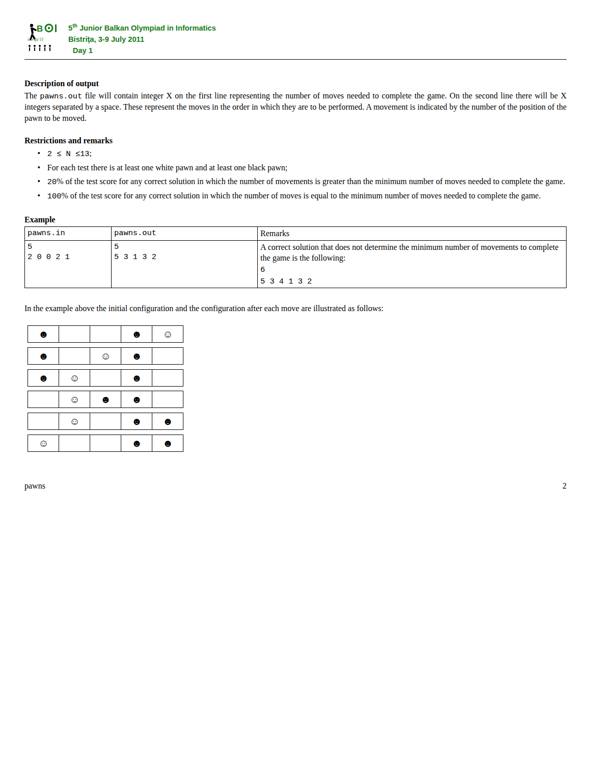B istriţa'11
5th Junior Balkan Olympiad in Informatics
Bistriţa, 3-9 July 2011
Day 1
Description of output
The pawns.out file will contain integer X on the first line representing the number of moves needed to complete the game. On the second line there will be X integers separated by a space. These represent the moves in the order in which they are to be performed. A movement is indicated by the number of the position of the pawn to be moved.
Restrictions and remarks
2 ≤ N ≤13;
For each test there is at least one white pawn and at least one black pawn;
20% of the test score for any correct solution in which the number of movements is greater than the minimum number of moves needed to complete the game.
100% of the test score for any correct solution in which the number of moves is equal to the minimum number of moves needed to complete the game.
Example
| pawns.in | pawns.out | Remarks |
| --- | --- | --- |
| 5 2 0 0 2 1 | 5 5 3 1 3 2 | A correct solution that does not determine the minimum number of movements to complete the game is the following: 6 5 3 4 1 3 2 |
In the example above the initial configuration and the configuration after each move are illustrated as follows:
| ☻ | | | ☻ | ☺ |
| ☻ | | ☺ | ☻ | |
| ☻ | ☺ | | ☻ | |
| | ☺ | ☻ | ☻ | |
| | ☺ | | ☻ | ☻ |
| ☺ | | | ☻ | ☻ |
pawns 2